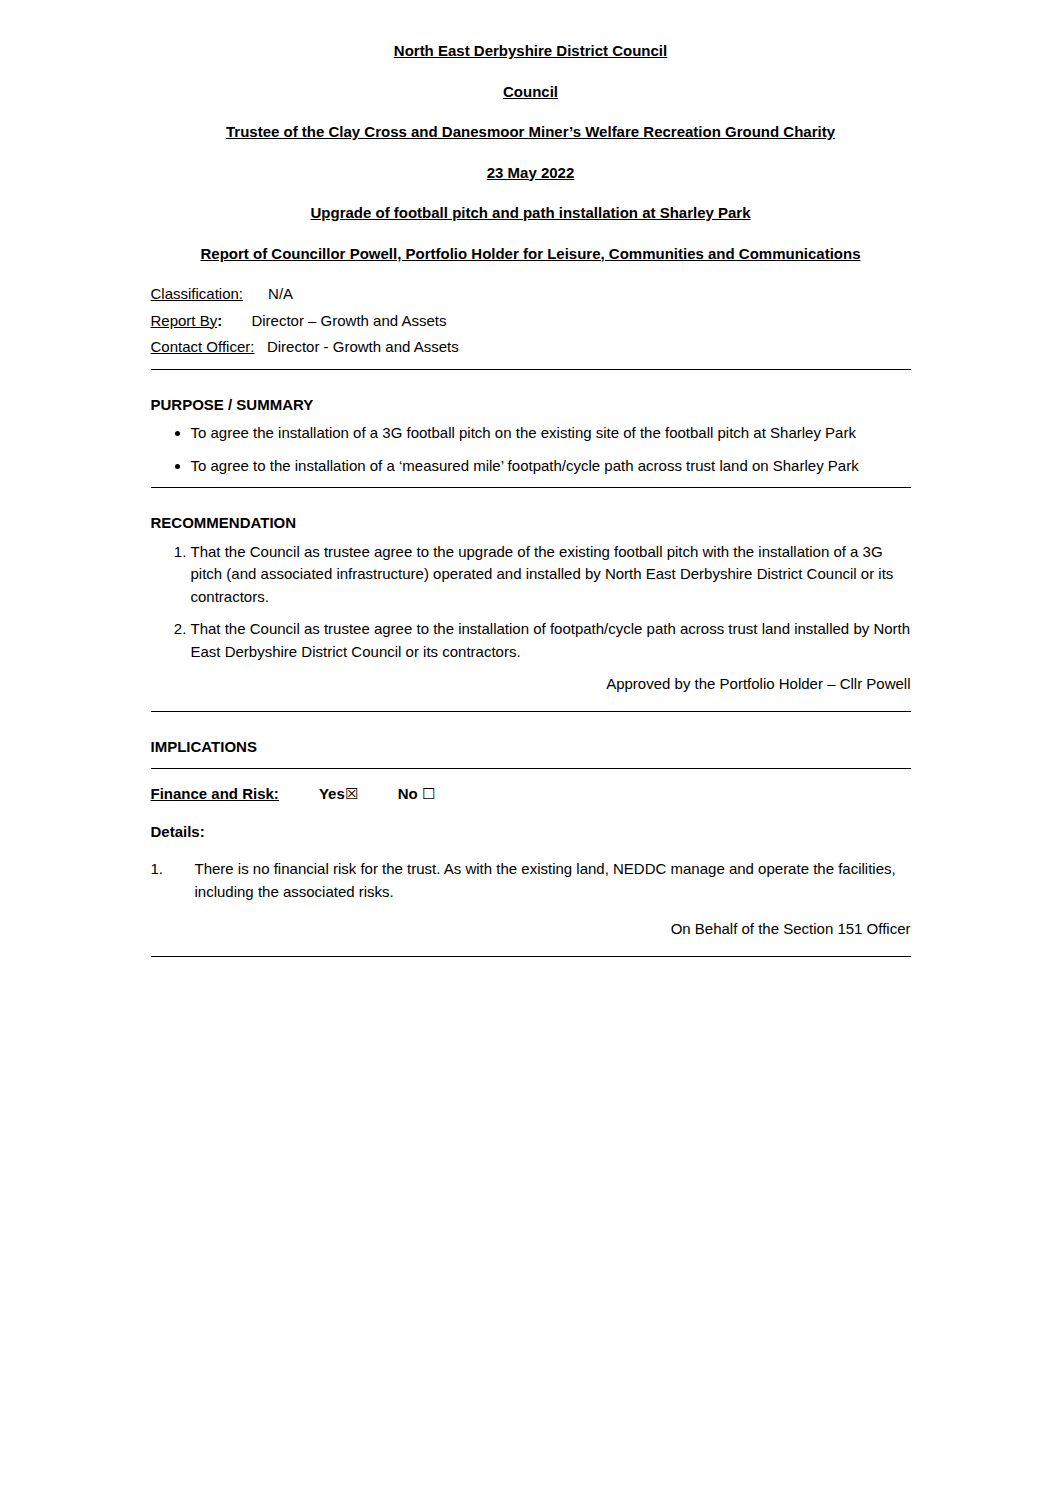North East Derbyshire District Council
Council
Trustee of the Clay Cross and Danesmoor Miner’s Welfare Recreation Ground Charity
23 May 2022
Upgrade of football pitch and path installation at Sharley Park
Report of Councillor Powell, Portfolio Holder for Leisure, Communities and Communications
Classification: N/A
Report By: Director – Growth and Assets
Contact Officer: Director - Growth and Assets
PURPOSE / SUMMARY
To agree the installation of a 3G football pitch on the existing site of the football pitch at Sharley Park
To agree to the installation of a ‘measured mile’ footpath/cycle path across trust land on Sharley Park
RECOMMENDATION
That the Council as trustee agree to the upgrade of the existing football pitch with the installation of a 3G pitch (and associated infrastructure) operated and installed by North East Derbyshire District Council or its contractors.
That the Council as trustee agree to the installation of footpath/cycle path across trust land installed by North East Derbyshire District Council or its contractors.
Approved by the Portfolio Holder – Cllr Powell
IMPLICATIONS
Finance and Risk: Yes☒ No ☐
Details:
1. There is no financial risk for the trust. As with the existing land, NEDDC manage and operate the facilities, including the associated risks.
On Behalf of the Section 151 Officer